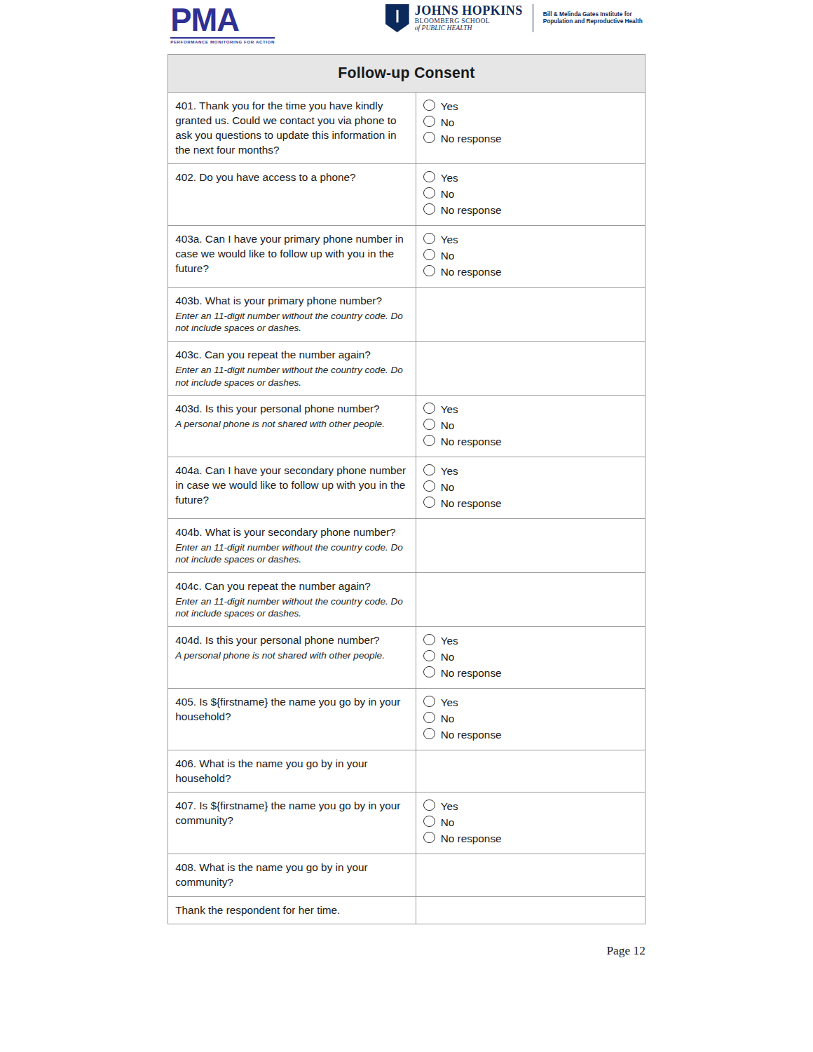PMA
PERFORMANCE MONITORING FOR ACTION
JOHNS HOPKINS
BLOOMBERG SCHOOL
of PUBLIC HEALTH
Bill & Melinda Gates Institute for
Population and Reproductive Health
| Follow-up Consent |
| --- |
| 401. Thank you for the time you have kindly granted us. Could we contact you via phone to ask you questions to update this information in the next four months? | Yes No No response |
| 402. Do you have access to a phone? | Yes No No response |
| 403a. Can I have your primary phone number in case we would like to follow up with you in the future? | Yes No No response |
| 403b. What is your primary phone number? Enter an 11-digit number without the country code. Do not include spaces or dashes. | |
| 403c. Can you repeat the number again? Enter an 11-digit number without the country code. Do not include spaces or dashes. | |
| 403d. Is this your personal phone number? A personal phone is not shared with other people. | Yes No No response |
| 404a. Can I have your secondary phone number in case we would like to follow up with you in the future? | Yes No No response |
| 404b. What is your secondary phone number? Enter an 11-digit number without the country code. Do not include spaces or dashes. | |
| 404c. Can you repeat the number again? Enter an 11-digit number without the country code. Do not include spaces or dashes. | |
| 404d. Is this your personal phone number? A personal phone is not shared with other people. | Yes No No response |
| 405. Is ${firstname} the name you go by in your household? | Yes No No response |
| 406. What is the name you go by in your household? | |
| 407. Is ${firstname} the name you go by in your community? | Yes No No response |
| 408. What is the name you go by in your community? | |
| Thank the respondent for her time. | |
Page 12